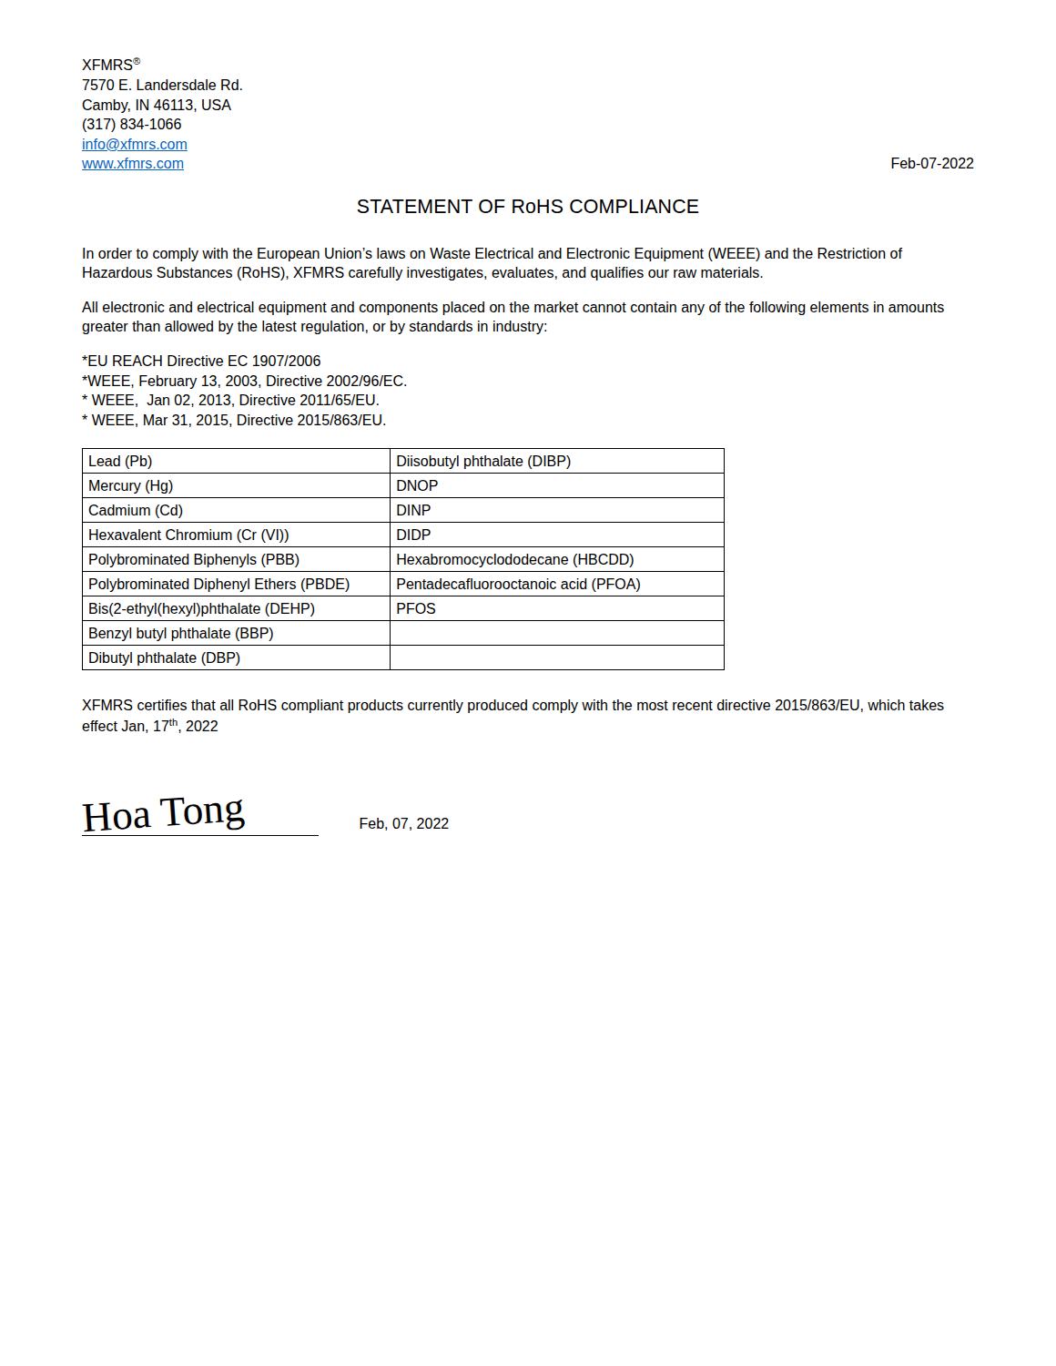XFMRS®
7570 E. Landersdale Rd.
Camby, IN 46113, USA
(317) 834-1066
info@xfmrs.com
www.xfmrs.com Feb-07-2022
STATEMENT OF RoHS COMPLIANCE
In order to comply with the European Union’s laws on Waste Electrical and Electronic Equipment (WEEE) and the Restriction of Hazardous Substances (RoHS), XFMRS carefully investigates, evaluates, and qualifies our raw materials.
All electronic and electrical equipment and components placed on the market cannot contain any of the following elements in amounts greater than allowed by the latest regulation, or by standards in industry:
*EU REACH Directive EC 1907/2006
*WEEE, February 13, 2003, Directive 2002/96/EC.
* WEEE, Jan 02, 2013, Directive 2011/65/EU.
* WEEE, Mar 31, 2015, Directive 2015/863/EU.
| Lead (Pb) | Diisobutyl phthalate (DIBP) |
| Mercury (Hg) | DNOP |
| Cadmium (Cd) | DINP |
| Hexavalent Chromium (Cr (VI)) | DIDP |
| Polybrominated Biphenyls (PBB) | Hexabromocyclododecane (HBCDD) |
| Polybrominated Diphenyl Ethers (PBDE) | Pentadecafluorooctanoic acid (PFOA) |
| Bis(2-ethyl(hexyl)phthalate (DEHP) | PFOS |
| Benzyl butyl phthalate (BBP) | |
| Dibutyl phthalate (DBP) | |
XFMRS certifies that all RoHS compliant products currently produced comply with the most recent directive 2015/863/EU, which takes effect Jan, 17th, 2022
Hoa Tong Feb, 07, 2022